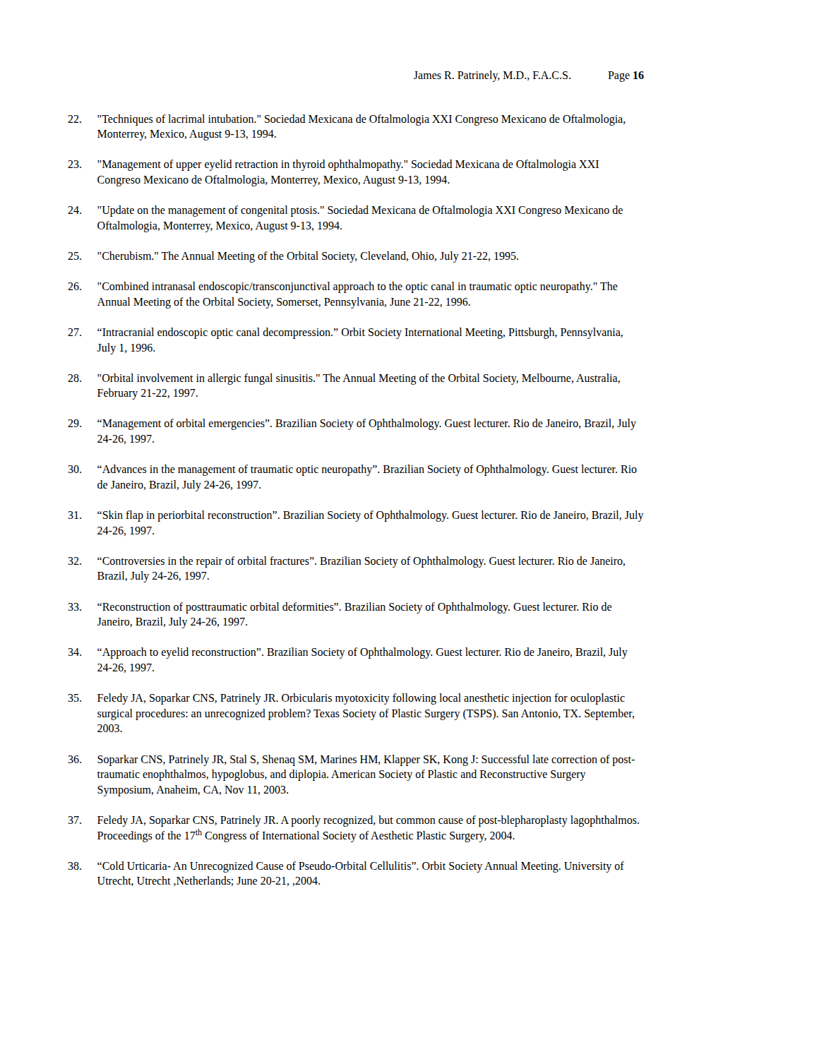James R. Patrinely, M.D., F.A.C.S. Page 16
"Techniques of lacrimal intubation." Sociedad Mexicana de Oftalmologia XXI Congreso Mexicano de Oftalmologia, Monterrey, Mexico, August 9-13, 1994.
"Management of upper eyelid retraction in thyroid ophthalmopathy." Sociedad Mexicana de Oftalmologia XXI Congreso Mexicano de Oftalmologia, Monterrey, Mexico, August 9-13, 1994.
"Update on the management of congenital ptosis." Sociedad Mexicana de Oftalmologia XXI Congreso Mexicano de Oftalmologia, Monterrey, Mexico, August 9-13, 1994.
"Cherubism." The Annual Meeting of the Orbital Society, Cleveland, Ohio, July 21-22, 1995.
"Combined intranasal endoscopic/transconjunctival approach to the optic canal in traumatic optic neuropathy." The Annual Meeting of the Orbital Society, Somerset, Pennsylvania, June 21-22, 1996.
“Intracranial endoscopic optic canal decompression.” Orbit Society International Meeting, Pittsburgh, Pennsylvania, July 1, 1996.
"Orbital involvement in allergic fungal sinusitis." The Annual Meeting of the Orbital Society, Melbourne, Australia, February 21-22, 1997.
“Management of orbital emergencies”. Brazilian Society of Ophthalmology. Guest lecturer. Rio de Janeiro, Brazil, July 24-26, 1997.
“Advances in the management of traumatic optic neuropathy”. Brazilian Society of Ophthalmology. Guest lecturer. Rio de Janeiro, Brazil, July 24-26, 1997.
“Skin flap in periorbital reconstruction”. Brazilian Society of Ophthalmology. Guest lecturer. Rio de Janeiro, Brazil, July 24-26, 1997.
“Controversies in the repair of orbital fractures”. Brazilian Society of Ophthalmology. Guest lecturer. Rio de Janeiro, Brazil, July 24-26, 1997.
“Reconstruction of posttraumatic orbital deformities”. Brazilian Society of Ophthalmology. Guest lecturer. Rio de Janeiro, Brazil, July 24-26, 1997.
“Approach to eyelid reconstruction”. Brazilian Society of Ophthalmology. Guest lecturer. Rio de Janeiro, Brazil, July 24-26, 1997.
Feledy JA, Soparkar CNS, Patrinely JR. Orbicularis myotoxicity following local anesthetic injection for oculoplastic surgical procedures: an unrecognized problem? Texas Society of Plastic Surgery (TSPS). San Antonio, TX. September, 2003.
Soparkar CNS, Patrinely JR, Stal S, Shenaq SM, Marines HM, Klapper SK, Kong J: Successful late correction of post-traumatic enophthalmos, hypoglobus, and diplopia. American Society of Plastic and Reconstructive Surgery Symposium, Anaheim, CA, Nov 11, 2003.
Feledy JA, Soparkar CNS, Patrinely JR. A poorly recognized, but common cause of post-blepharoplasty lagophthalmos. Proceedings of the 17th Congress of International Society of Aesthetic Plastic Surgery, 2004.
“Cold Urticaria- An Unrecognized Cause of Pseudo-Orbital Cellulitis”. Orbit Society Annual Meeting. University of Utrecht, Utrecht ,Netherlands; June 20-21, ,2004.